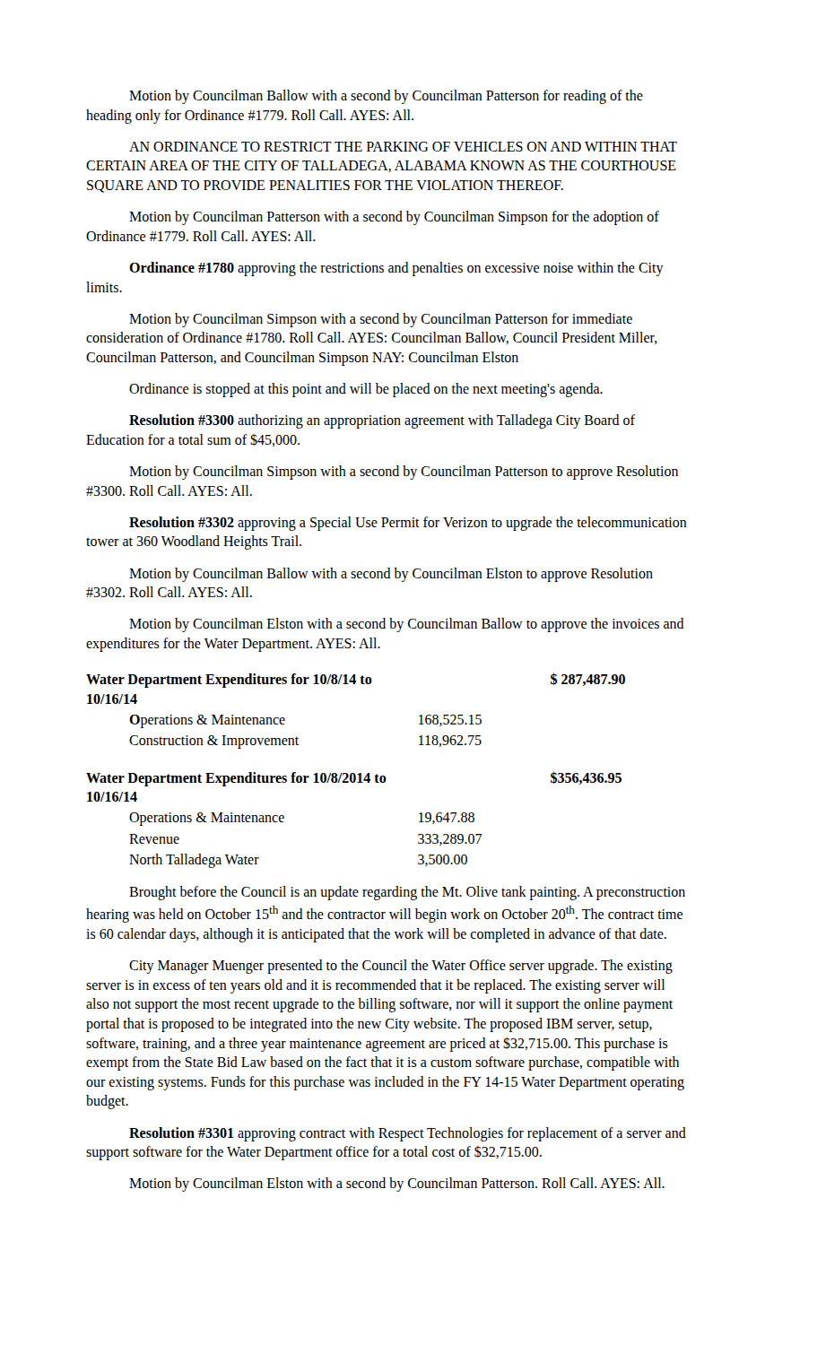Motion by Councilman Ballow with a second by Councilman Patterson for reading of the heading only for Ordinance #1779. Roll Call. AYES: All.
AN ORDINANCE TO RESTRICT THE PARKING OF VEHICLES ON AND WITHIN THAT CERTAIN AREA OF THE CITY OF TALLADEGA, ALABAMA KNOWN AS THE COURTHOUSE SQUARE AND TO PROVIDE PENALITIES FOR THE VIOLATION THEREOF.
Motion by Councilman Patterson with a second by Councilman Simpson for the adoption of Ordinance #1779. Roll Call. AYES: All.
Ordinance #1780 approving the restrictions and penalties on excessive noise within the City limits.
Motion by Councilman Simpson with a second by Councilman Patterson for immediate consideration of Ordinance #1780. Roll Call. AYES: Councilman Ballow, Council President Miller, Councilman Patterson, and Councilman Simpson NAY: Councilman Elston
Ordinance is stopped at this point and will be placed on the next meeting's agenda.
Resolution #3300 authorizing an appropriation agreement with Talladega City Board of Education for a total sum of $45,000.
Motion by Councilman Simpson with a second by Councilman Patterson to approve Resolution #3300. Roll Call. AYES: All.
Resolution #3302 approving a Special Use Permit for Verizon to upgrade the telecommunication tower at 360 Woodland Heights Trail.
Motion by Councilman Ballow with a second by Councilman Elston to approve Resolution #3302. Roll Call. AYES: All.
Motion by Councilman Elston with a second by Councilman Ballow to approve the invoices and expenditures for the Water Department. AYES: All.
| Water Department Expenditures for 10/8/14 to 10/16/14 | | $ 287,487.90 |
| O perations & Maintenance | 168,525.15 | |
| Construction & Improvement | 118,962.75 | |
| Water Department Expenditures for 10/8/2014 to 10/16/14 | | $356,436.95 |
| Operations & Maintenance | 19,647.88 | |
| Revenue | 333,289.07 | |
| North Talladega Water | 3,500.00 | |
Brought before the Council is an update regarding the Mt. Olive tank painting. A preconstruction hearing was held on October 15th and the contractor will begin work on October 20th. The contract time is 60 calendar days, although it is anticipated that the work will be completed in advance of that date.
City Manager Muenger presented to the Council the Water Office server upgrade. The existing server is in excess of ten years old and it is recommended that it be replaced. The existing server will also not support the most recent upgrade to the billing software, nor will it support the online payment portal that is proposed to be integrated into the new City website. The proposed IBM server, setup, software, training, and a three year maintenance agreement are priced at $32,715.00. This purchase is exempt from the State Bid Law based on the fact that it is a custom software purchase, compatible with our existing systems. Funds for this purchase was included in the FY 14-15 Water Department operating budget.
Resolution #3301 approving contract with Respect Technologies for replacement of a server and support software for the Water Department office for a total cost of $32,715.00.
Motion by Councilman Elston with a second by Councilman Patterson. Roll Call. AYES: All.